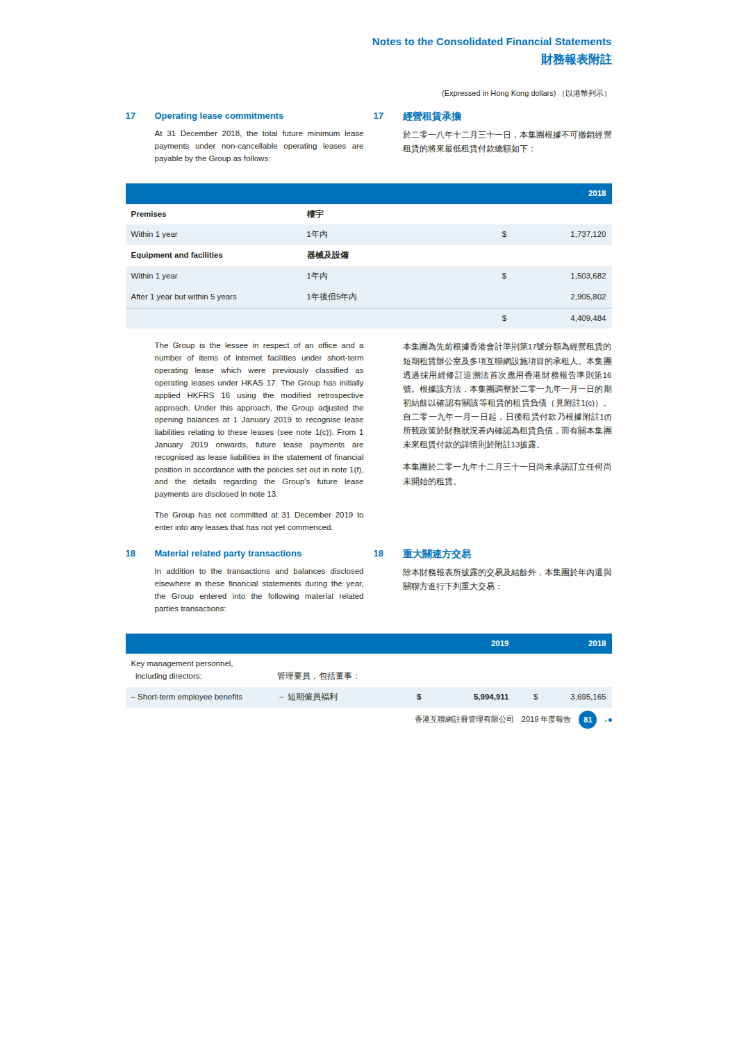Notes to the Consolidated Financial Statements
財務報表附註
(Expressed in Hong Kong dollars) （以港幣列示）
17
Operating lease commitments
17
經營租賃承擔
At 31 December 2018, the total future minimum lease payments under non-cancellable operating leases are payable by the Group as follows:
於二零一八年十二月三十一日，本集團根據不可撤銷經營租賃的將來最低租賃付款總額如下：
| | | | 2018 |
| Premises | 樓宇 | | |
| Within 1 year | 1年內 | $ | 1,737,120 |
| Equipment and facilities | 器械及設備 | | |
| Within 1 year | 1年內 | $ | 1,503,682 |
| After 1 year but within 5 years | 1年後但5年內 | | 2,905,802 |
| | | $ | 4,409,484 |
The Group is the lessee in respect of an office and a number of items of internet facilities under short-term operating lease which were previously classified as operating leases under HKAS 17. The Group has initially applied HKFRS 16 using the modified retrospective approach. Under this approach, the Group adjusted the opening balances at 1 January 2019 to recognise lease liabilities relating to these leases (see note 1(c)). From 1 January 2019 onwards, future lease payments are recognised as lease liabilities in the statement of financial position in accordance with the policies set out in note 1(f), and the details regarding the Group's future lease payments are disclosed in note 13.
The Group has not committed at 31 December 2019 to enter into any leases that has not yet commenced.
本集團為先前根據香港會計準則第17號分類為經營租賃的短期租賃辦公室及多項互聯網設施項目的承租人。本集團透過採用經修訂追溯法首次應用香港財務報告準則第16號。根據該方法，本集團調整於二零一九年一月一日的期初結餘以確認有關該等租賃的租賃負債（見附註1(c)）。自二零一九年一月一日起，日後租賃付款乃根據附註1(f)所載政策於財務狀況表內確認為租賃負債，而有關本集團未來租賃付款的詳情則於附註13披露。
本集團於二零一九年十二月三十一日尚未承諾訂立任何尚未開始的租賃。
18
Material related party transactions
18
重大關連方交易
In addition to the transactions and balances disclosed elsewhere in these financial statements during the year, the Group entered into the following material related parties transactions:
除本財務報表所披露的交易及結餘外，本集團於年內還與關聯方進行下列重大交易：
| | | | 2019 | | 2018 |
| Key management personnel, including directors: | 管理要員，包括董事： | | | | |
| – Short-term employee benefits | － 短期僱員福利 | $ | 5,994,911 | $ | 3,695,165 |
香港互聯網註冊管理有限公司　2019 年度報告 81